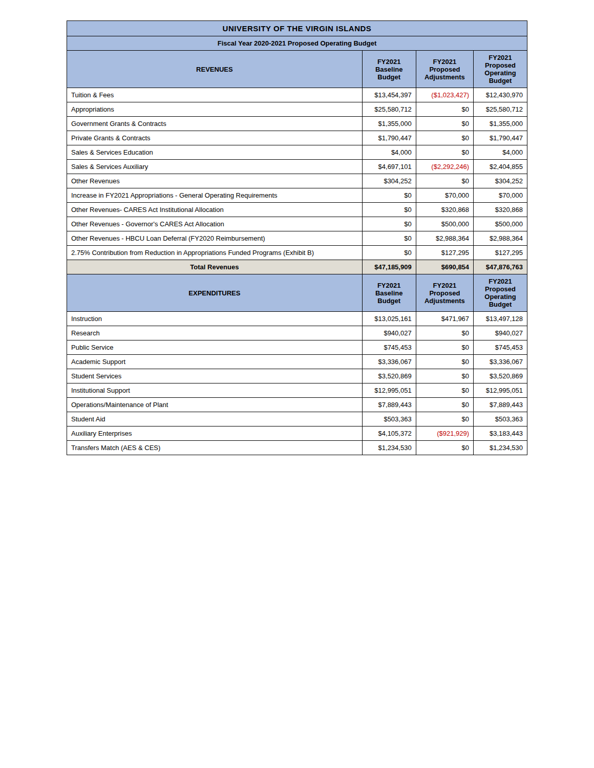| UNIVERSITY OF THE VIRGIN ISLANDS |
| --- |
| Fiscal Year 2020-2021 Proposed Operating Budget |
| REVENUES | FY2021 Baseline Budget | FY2021 Proposed Adjustments | FY2021 Proposed Operating Budget |
| Tuition & Fees | $13,454,397 | ($1,023,427) | $12,430,970 |
| Appropriations | $25,580,712 | $0 | $25,580,712 |
| Government Grants & Contracts | $1,355,000 | $0 | $1,355,000 |
| Private Grants & Contracts | $1,790,447 | $0 | $1,790,447 |
| Sales & Services Education | $4,000 | $0 | $4,000 |
| Sales & Services Auxiliary | $4,697,101 | ($2,292,246) | $2,404,855 |
| Other Revenues | $304,252 | $0 | $304,252 |
| Increase in FY2021 Appropriations - General Operating Requirements | $0 | $70,000 | $70,000 |
| Other Revenues- CARES Act Institutional Allocation | $0 | $320,868 | $320,868 |
| Other Revenues - Governor's CARES Act Allocation | $0 | $500,000 | $500,000 |
| Other Revenues - HBCU Loan Deferral (FY2020 Reimbursement) | $0 | $2,988,364 | $2,988,364 |
| 2.75% Contribution from Reduction in Appropriations Funded Programs (Exhibit B) | $0 | $127,295 | $127,295 |
| Total Revenues | $47,185,909 | $690,854 | $47,876,763 |
| EXPENDITURES | FY2021 Baseline Budget | FY2021 Proposed Adjustments | FY2021 Proposed Operating Budget |
| Instruction | $13,025,161 | $471,967 | $13,497,128 |
| Research | $940,027 | $0 | $940,027 |
| Public Service | $745,453 | $0 | $745,453 |
| Academic Support | $3,336,067 | $0 | $3,336,067 |
| Student Services | $3,520,869 | $0 | $3,520,869 |
| Institutional Support | $12,995,051 | $0 | $12,995,051 |
| Operations/Maintenance of Plant | $7,889,443 | $0 | $7,889,443 |
| Student Aid | $503,363 | $0 | $503,363 |
| Auxiliary Enterprises | $4,105,372 | ($921,929) | $3,183,443 |
| Transfers Match (AES & CES) | $1,234,530 | $0 | $1,234,530 |